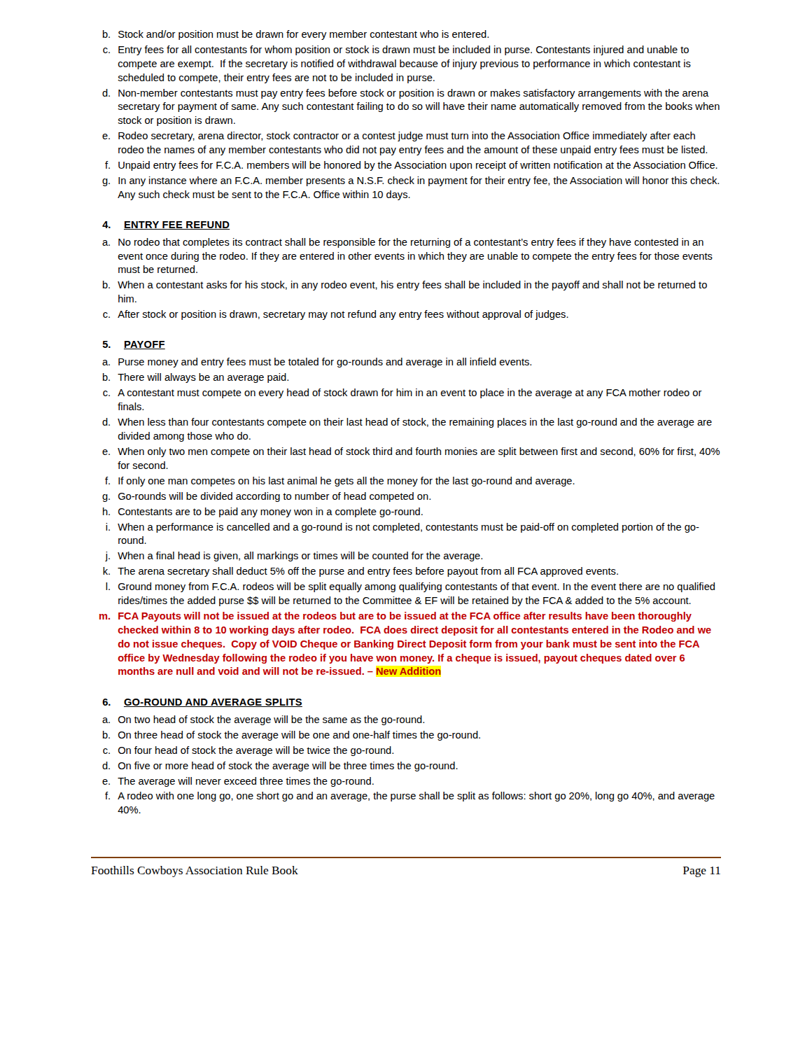Stock and/or position must be drawn for every member contestant who is entered.
Entry fees for all contestants for whom position or stock is drawn must be included in purse. Contestants injured and unable to compete are exempt. If the secretary is notified of withdrawal because of injury previous to performance in which contestant is scheduled to compete, their entry fees are not to be included in purse.
Non-member contestants must pay entry fees before stock or position is drawn or makes satisfactory arrangements with the arena secretary for payment of same. Any such contestant failing to do so will have their name automatically removed from the books when stock or position is drawn.
Rodeo secretary, arena director, stock contractor or a contest judge must turn into the Association Office immediately after each rodeo the names of any member contestants who did not pay entry fees and the amount of these unpaid entry fees must be listed.
Unpaid entry fees for F.C.A. members will be honored by the Association upon receipt of written notification at the Association Office.
In any instance where an F.C.A. member presents a N.S.F. check in payment for their entry fee, the Association will honor this check. Any such check must be sent to the F.C.A. Office within 10 days.
4. ENTRY FEE REFUND
No rodeo that completes its contract shall be responsible for the returning of a contestant’s entry fees if they have contested in an event once during the rodeo. If they are entered in other events in which they are unable to compete the entry fees for those events must be returned.
When a contestant asks for his stock, in any rodeo event, his entry fees shall be included in the payoff and shall not be returned to him.
After stock or position is drawn, secretary may not refund any entry fees without approval of judges.
5. PAYOFF
Purse money and entry fees must be totaled for go-rounds and average in all infield events.
There will always be an average paid.
A contestant must compete on every head of stock drawn for him in an event to place in the average at any FCA mother rodeo or finals.
When less than four contestants compete on their last head of stock, the remaining places in the last go-round and the average are divided among those who do.
When only two men compete on their last head of stock third and fourth monies are split between first and second, 60% for first, 40% for second.
If only one man competes on his last animal he gets all the money for the last go-round and average.
Go-rounds will be divided according to number of head competed on.
Contestants are to be paid any money won in a complete go-round.
When a performance is cancelled and a go-round is not completed, contestants must be paid-off on completed portion of the go-round.
When a final head is given, all markings or times will be counted for the average.
The arena secretary shall deduct 5% off the purse and entry fees before payout from all FCA approved events.
Ground money from F.C.A. rodeos will be split equally among qualifying contestants of that event. In the event there are no qualified rides/times the added purse $$ will be returned to the Committee & EF will be retained by the FCA & added to the 5% account.
FCA Payouts will not be issued at the rodeos but are to be issued at the FCA office after results have been thoroughly checked within 8 to 10 working days after rodeo. FCA does direct deposit for all contestants entered in the Rodeo and we do not issue cheques. Copy of VOID Cheque or Banking Direct Deposit form from your bank must be sent into the FCA office by Wednesday following the rodeo if you have won money. If a cheque is issued, payout cheques dated over 6 months are null and void and will not be re-issued. – New Addition
6. GO-ROUND AND AVERAGE SPLITS
On two head of stock the average will be the same as the go-round.
On three head of stock the average will be one and one-half times the go-round.
On four head of stock the average will be twice the go-round.
On five or more head of stock the average will be three times the go-round.
The average will never exceed three times the go-round.
A rodeo with one long go, one short go and an average, the purse shall be split as follows: short go 20%, long go 40%, and average 40%.
Foothills Cowboys Association Rule Book Page 11